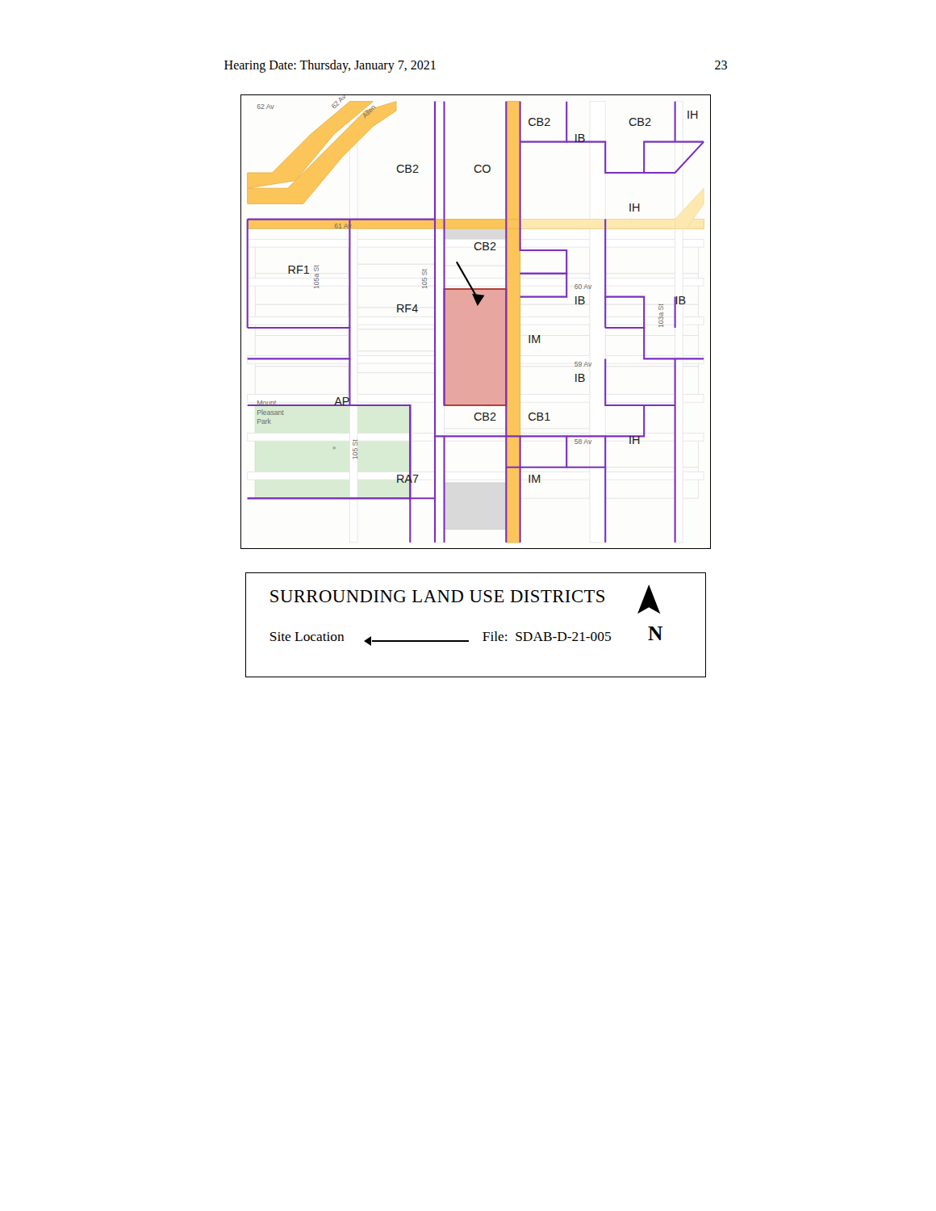Hearing Date: Thursday, January 7, 2021
23
CB2 CO CB2 IB CB2 IH CB2 IH RF1 RF4 IB IB IM IB AP CB2 CB1 IH RA7 IM 62 Av 62 Av Allen 61 Av 105a St 105 St 60 Av 59 Av 58 Av 103a St 105 St Mount Pleasant Park
SURROUNDING LAND USE DISTRICTS
N
Site Location
File: SDAB-D-21-005